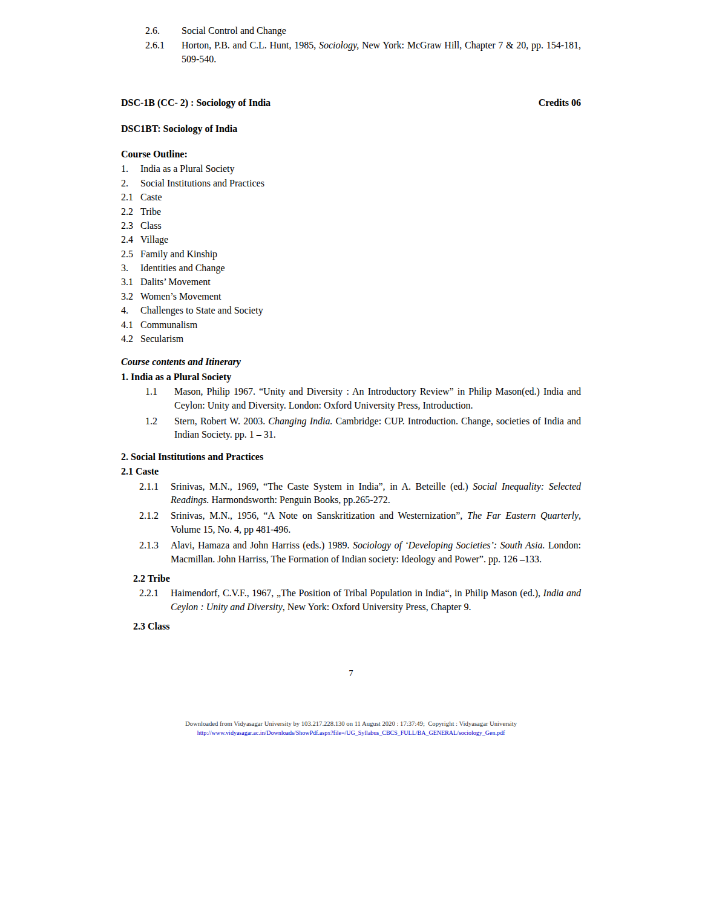2.6.
Social Control and Change
2.6.1
Horton, P.B. and C.L. Hunt, 1985, Sociology, New York: McGraw Hill, Chapter 7 & 20, pp. 154-181, 509-540.
DSC-1B (CC- 2) : Sociology of India
Credits 06
DSC1BT: Sociology of India
Course Outline:
1. India as a Plural Society
2. Social Institutions and Practices
2.1 Caste
2.2 Tribe
2.3 Class
2.4 Village
2.5 Family and Kinship
3. Identities and Change
3.1 Dalits’ Movement
3.2 Women’s Movement
4. Challenges to State and Society
4.1 Communalism
4.2 Secularism
Course contents and Itinerary
1. India as a Plural Society
1.1
Mason, Philip 1967. “Unity and Diversity : An Introductory Review” in Philip Mason(ed.) India and Ceylon: Unity and Diversity. London: Oxford University Press, Introduction.
1.2
Stern, Robert W. 2003. Changing India. Cambridge: CUP. Introduction. Change, societies of India and Indian Society. pp. 1 – 31.
2. Social Institutions and Practices
2.1 Caste
2.1.1
Srinivas, M.N., 1969, “The Caste System in India”, in A. Beteille (ed.) Social Inequality: Selected Readings. Harmondsworth: Penguin Books, pp.265-272.
2.1.2
Srinivas, M.N., 1956, “A Note on Sanskritization and Westernization”, The Far Eastern Quarterly, Volume 15, No. 4, pp 481-496.
2.1.3
Alavi, Hamaza and John Harriss (eds.) 1989. Sociology of ‘Developing Societies’: South Asia. London: Macmillan. John Harriss, The Formation of Indian society: Ideology and Power”. pp. 126 –133.
2.2 Tribe
2.2.1
Haimendorf, C.V.F., 1967, „The Position of Tribal Population in India“, in Philip Mason (ed.), India and Ceylon : Unity and Diversity, New York: Oxford University Press, Chapter 9.
2.3 Class
7
Downloaded from Vidyasagar University by 103.217.228.130 on 11 August 2020 : 17:37:49; Copyright : Vidyasagar University
http://www.vidyasagar.ac.in/Downloads/ShowPdf.aspx?file=/UG_Syllabus_CBCS_FULL/BA_GENERAL/sociology_Gen.pdf